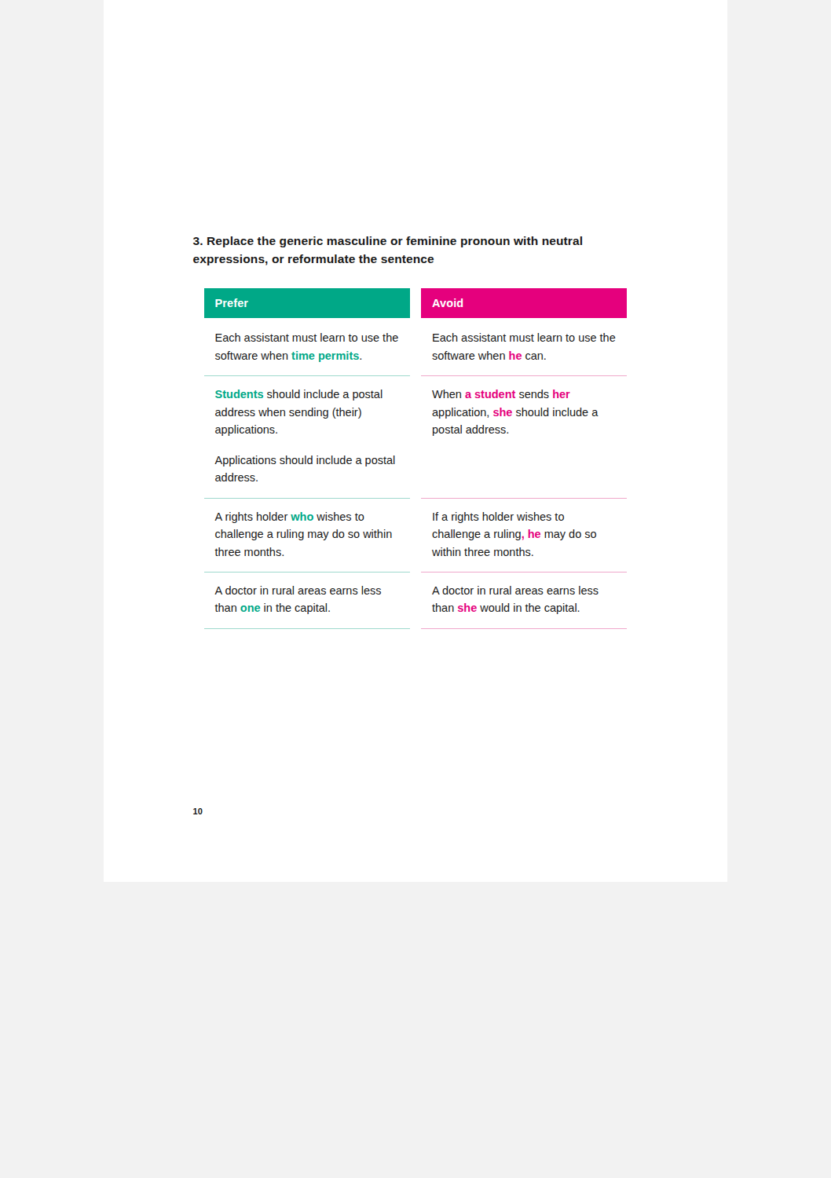3. Replace the generic masculine or feminine pronoun with neutral expressions, or reformulate the sentence
| Prefer | Avoid |
| --- | --- |
| Each assistant must learn to use the software when time permits . | Each assistant must learn to use the software when he can. |
| Students should include a postal address when sending (their) applications. Applications should include a postal address. | When a student sends her application, she should include a postal address. |
| A rights holder who wishes to challenge a ruling may do so within three months. | If a rights holder wishes to challenge a ruling , he may do so within three months. |
| A doctor in rural areas earns less than one in the capital. | A doctor in rural areas earns less than she would in the capital. |
10